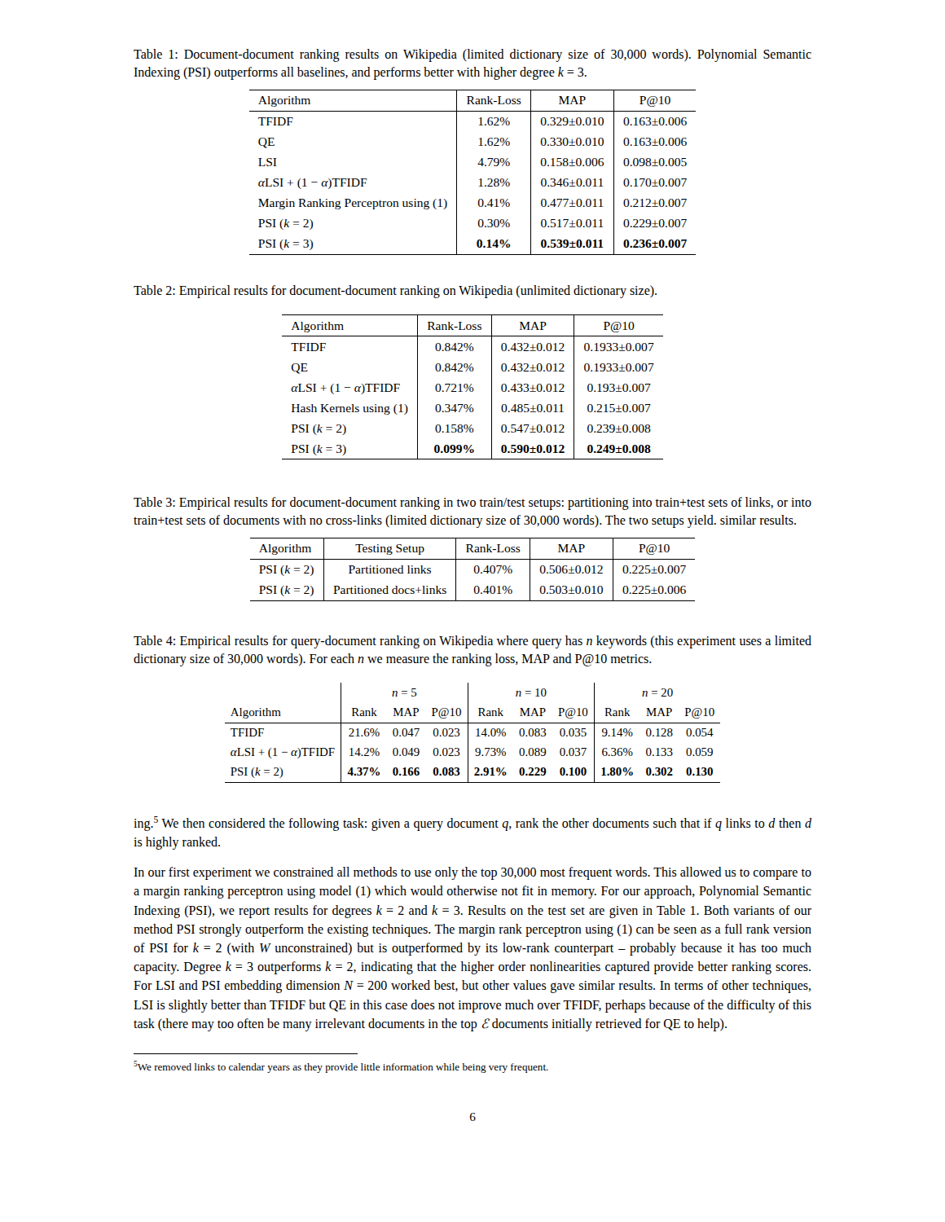Table 1: Document-document ranking results on Wikipedia (limited dictionary size of 30,000 words). Polynomial Semantic Indexing (PSI) outperforms all baselines, and performs better with higher degree k = 3.
| Algorithm | Rank-Loss | MAP | P@10 |
| --- | --- | --- | --- |
| TFIDF | 1.62% | 0.329±0.010 | 0.163±0.006 |
| QE | 1.62% | 0.330±0.010 | 0.163±0.006 |
| LSI | 4.79% | 0.158±0.006 | 0.098±0.005 |
| α LSI + (1 − α )TFIDF | 1.28% | 0.346±0.011 | 0.170±0.007 |
| Margin Ranking Perceptron using (1) | 0.41% | 0.477±0.011 | 0.212±0.007 |
| PSI ( k = 2) | 0.30% | 0.517±0.011 | 0.229±0.007 |
| PSI ( k = 3) | 0.14% | 0.539±0.011 | 0.236±0.007 |
Table 2: Empirical results for document-document ranking on Wikipedia (unlimited dictionary size).
| Algorithm | Rank-Loss | MAP | P@10 |
| --- | --- | --- | --- |
| TFIDF | 0.842% | 0.432±0.012 | 0.1933±0.007 |
| QE | 0.842% | 0.432±0.012 | 0.1933±0.007 |
| α LSI + (1 − α )TFIDF | 0.721% | 0.433±0.012 | 0.193±0.007 |
| Hash Kernels using (1) | 0.347% | 0.485±0.011 | 0.215±0.007 |
| PSI ( k = 2) | 0.158% | 0.547±0.012 | 0.239±0.008 |
| PSI ( k = 3) | 0.099% | 0.590±0.012 | 0.249±0.008 |
Table 3: Empirical results for document-document ranking in two train/test setups: partitioning into train+test sets of links, or into train+test sets of documents with no cross-links (limited dictionary size of 30,000 words). The two setups yield. similar results.
| Algorithm | Testing Setup | Rank-Loss | MAP | P@10 |
| --- | --- | --- | --- | --- |
| PSI ( k = 2) | Partitioned links | 0.407% | 0.506±0.012 | 0.225±0.007 |
| PSI ( k = 2) | Partitioned docs+links | 0.401% | 0.503±0.010 | 0.225±0.006 |
Table 4: Empirical results for query-document ranking on Wikipedia where query has n keywords (this experiment uses a limited dictionary size of 30,000 words). For each n we measure the ranking loss, MAP and P@10 metrics.
| | n = 5 | n = 10 | n = 20 |
| --- | --- | --- | --- |
| Algorithm | Rank | MAP | P@10 | Rank | MAP | P@10 | Rank | MAP | P@10 |
| TFIDF | 21.6% | 0.047 | 0.023 | 14.0% | 0.083 | 0.035 | 9.14% | 0.128 | 0.054 |
| α LSI + (1 − α )TFIDF | 14.2% | 0.049 | 0.023 | 9.73% | 0.089 | 0.037 | 6.36% | 0.133 | 0.059 |
| PSI ( k = 2) | 4.37% | 0.166 | 0.083 | 2.91% | 0.229 | 0.100 | 1.80% | 0.302 | 0.130 |
ing.5 We then considered the following task: given a query document q, rank the other documents such that if q links to d then d is highly ranked.
In our first experiment we constrained all methods to use only the top 30,000 most frequent words. This allowed us to compare to a margin ranking perceptron using model (1) which would otherwise not fit in memory. For our approach, Polynomial Semantic Indexing (PSI), we report results for degrees k = 2 and k = 3. Results on the test set are given in Table 1. Both variants of our method PSI strongly outperform the existing techniques. The margin rank perceptron using (1) can be seen as a full rank version of PSI for k = 2 (with W unconstrained) but is outperformed by its low-rank counterpart – probably because it has too much capacity. Degree k = 3 outperforms k = 2, indicating that the higher order nonlinearities captured provide better ranking scores. For LSI and PSI embedding dimension N = 200 worked best, but other values gave similar results. In terms of other techniques, LSI is slightly better than TFIDF but QE in this case does not improve much over TFIDF, perhaps because of the difficulty of this task (there may too often be many irrelevant documents in the top ℰ documents initially retrieved for QE to help).
5We removed links to calendar years as they provide little information while being very frequent.
6